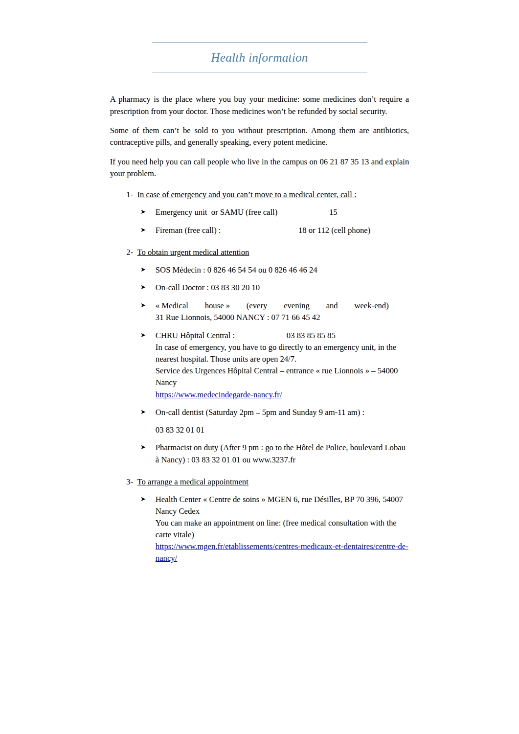Health information
A pharmacy is the place where you buy your medicine: some medicines don’t require a prescription from your doctor. Those medicines won’t be refunded by social security.
Some of them can’t be sold to you without prescription. Among them are antibiotics, contraceptive pills, and generally speaking, every potent medicine.
If you need help you can call people who live in the campus on 06 21 87 35 13 and explain your problem.
1- In case of emergency and you can’t move to a medical center, call :
Emergency unit or SAMU (free call) 15
Fireman (free call) : 18 or 112 (cell phone)
2- To obtain urgent medical attention
SOS Médecin : 0 826 46 54 54 ou 0 826 46 46 24
On-call Doctor : 03 83 30 20 10
« Medical house »(every evening and week-end)
31 Rue Lionnois, 54000 NANCY : 07 71 66 45 42
CHRU Hôpital Central : 03 83 85 85 85
In case of emergency, you have to go directly to an emergency unit, in the nearest hospital. Those units are open 24/7.
Service des Urgences Hôpital Central – entrance « rue Lionnois » – 54000 Nancy
https://www.medecindegarde-nancy.fr/
On-call dentist (Saturday 2pm – 5pm and Sunday 9 am-11 am) :
03 83 32 01 01
Pharmacist on duty (After 9 pm : go to the Hôtel de Police, boulevard Lobau à Nancy) : 03 83 32 01 01 ou www.3237.fr
3- To arrange a medical appointment
Health Center « Centre de soins » MGEN 6, rue Désilles, BP 70 396, 54007 Nancy Cedex
You can make an appointment on line: (free medical consultation with the carte vitale)
https://www.mgen.fr/etablissements/centres-medicaux-et-dentaires/centre-de-nancy/